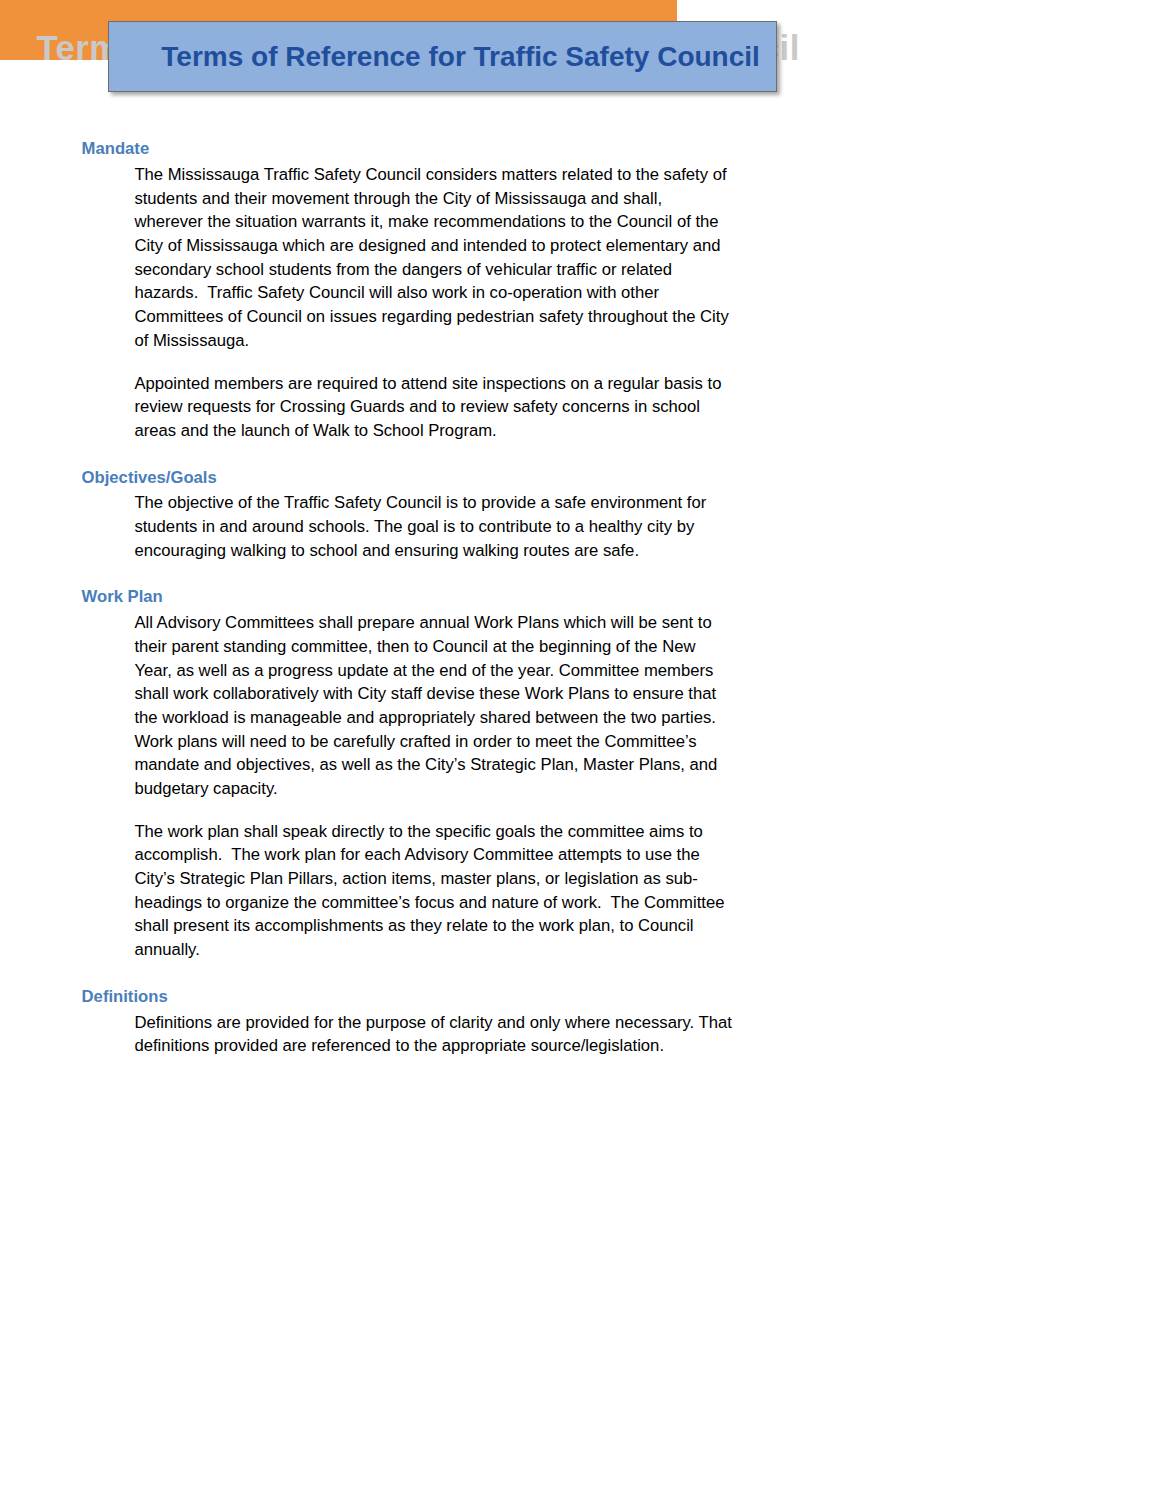Terms of Reference for Traffic Safety Council
Terms of Reference for Traffic Safety Council
Mandate
The Mississauga Traffic Safety Council considers matters related to the safety of students and their movement through the City of Mississauga and shall, wherever the situation warrants it, make recommendations to the Council of the City of Mississauga which are designed and intended to protect elementary and secondary school students from the dangers of vehicular traffic or related hazards. Traffic Safety Council will also work in co-operation with other Committees of Council on issues regarding pedestrian safety throughout the City of Mississauga.
Appointed members are required to attend site inspections on a regular basis to review requests for Crossing Guards and to review safety concerns in school areas and the launch of Walk to School Program.
Objectives/Goals
The objective of the Traffic Safety Council is to provide a safe environment for students in and around schools. The goal is to contribute to a healthy city by encouraging walking to school and ensuring walking routes are safe.
Work Plan
All Advisory Committees shall prepare annual Work Plans which will be sent to their parent standing committee, then to Council at the beginning of the New Year, as well as a progress update at the end of the year. Committee members shall work collaboratively with City staff devise these Work Plans to ensure that the workload is manageable and appropriately shared between the two parties. Work plans will need to be carefully crafted in order to meet the Committee’s mandate and objectives, as well as the City’s Strategic Plan, Master Plans, and budgetary capacity.
The work plan shall speak directly to the specific goals the committee aims to accomplish. The work plan for each Advisory Committee attempts to use the City’s Strategic Plan Pillars, action items, master plans, or legislation as sub-headings to organize the committee’s focus and nature of work. The Committee shall present its accomplishments as they relate to the work plan, to Council annually.
Definitions
Definitions are provided for the purpose of clarity and only where necessary. That definitions provided are referenced to the appropriate source/legislation.